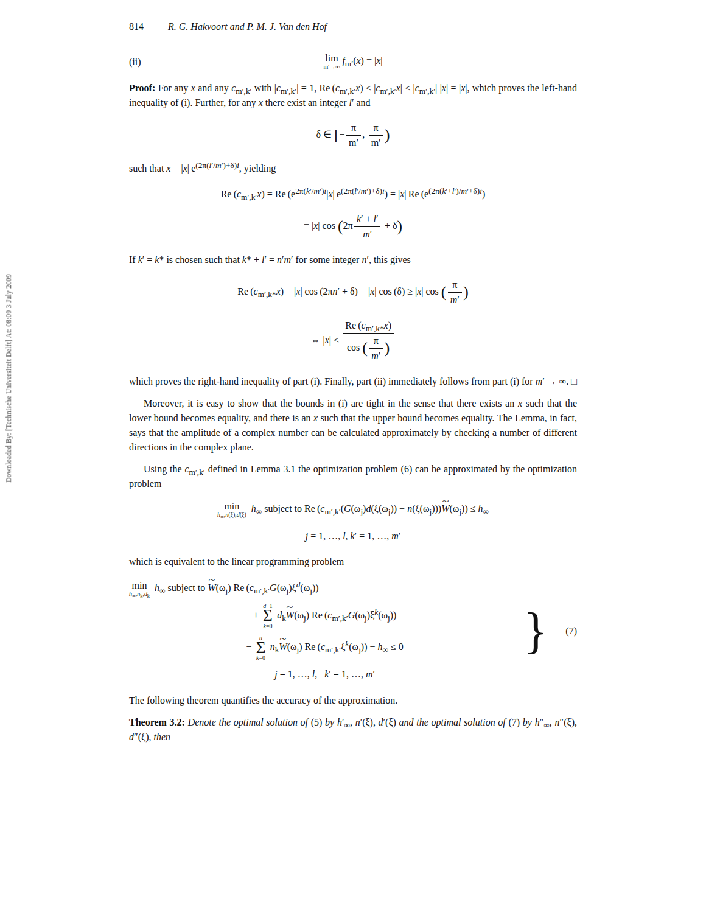Downloaded By: [Technische Universiteit Delft] At: 08:09 3 July 2009
814 R. G. Hakvoort and P. M. J. Van den Hof
(ii) lim m′→∞ fm′(x) = |x|
Proof: For any x and any cm′,k′ with |cm′,k′| = 1, Re (cm′,k′x) ≤ |cm′,k′x| ≤ |cm′,k′| |x| = |x|, which proves the left-hand inequality of (i). Further, for any x there exist an integer l′ and
δ ∈ [−πm′, πm′)
such that x = |x| e(2π(l′/m′)+δ)i, yielding
Re (cm′,k′x) = Re (e2π(k′/m′)i|x| e(2π(l′/m′)+δ)i) = |x| Re (e(2π(k′+l′)/m′+δ)i)
= |x| cos (2πk′ + l′m′ + δ)
If k′ = k* is chosen such that k* + l′ = n′m′ for some integer n′, this gives
Re (cm′,k*x) = |x| cos (2πn′ + δ) = |x| cos (δ) ≥ |x| cos (πm′)
⇔ |x| ≤ Re (cm′,k*x) cos (πm′)
which proves the right-hand inequality of part (i). Finally, part (ii) immediately follows from part (i) for m′ → ∞. □
Moreover, it is easy to show that the bounds in (i) are tight in the sense that there exists an x such that the lower bound becomes equality, and there is an x such that the upper bound becomes equality. The Lemma, in fact, says that the amplitude of a complex number can be calculated approximately by checking a number of different directions in the complex plane.
Using the cm′,k′ defined in Lemma 3.1 the optimization problem (6) can be approximated by the optimization problem
min h∞,n(ξ),d(ξ) h∞ subject to Re (cm′,k′(G(ωj)d(ξ(ωj)) − n(ξ(ωj)))W(ωj)) ≤ h∞
j = 1, …, l, k′ = 1, …, m′
which is equivalent to the linear programming problem
min h∞,nk,dk h∞ subject to W(ωj) Re (cm′,k′G(ωj)ξd(ωj))
+ d−1 Σk=0 dkW(ωj) Re (cm′,k′G(ωj)ξk(ωj))
− nΣk=0 nkW(ωj) Re (cm′,k′ξk(ωj)) − h∞ ≤ 0
j = 1, …, l, k′ = 1, …, m′
}
(7)
The following theorem quantifies the accuracy of the approximation.
Theorem 3.2: Denote the optimal solution of (5) by h′∞, n′(ξ), d′(ξ) and the optimal solution of (7) by h″∞, n″(ξ), d″(ξ), then